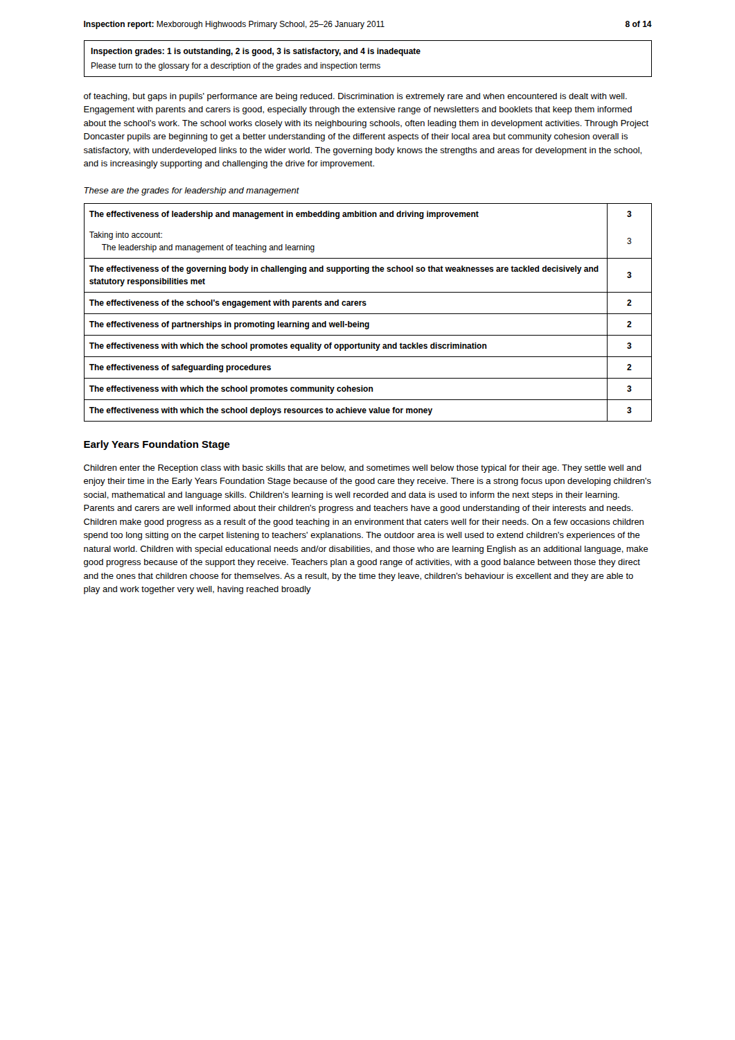Inspection report: Mexborough Highwoods Primary School, 25–26 January 2011
8 of 14
Inspection grades: 1 is outstanding, 2 is good, 3 is satisfactory, and 4 is inadequate
Please turn to the glossary for a description of the grades and inspection terms
of teaching, but gaps in pupils' performance are being reduced. Discrimination is extremely rare and when encountered is dealt with well. Engagement with parents and carers is good, especially through the extensive range of newsletters and booklets that keep them informed about the school's work. The school works closely with its neighbouring schools, often leading them in development activities. Through Project Doncaster pupils are beginning to get a better understanding of the different aspects of their local area but community cohesion overall is satisfactory, with underdeveloped links to the wider world. The governing body knows the strengths and areas for development in the school, and is increasingly supporting and challenging the drive for improvement.
These are the grades for leadership and management
| The effectiveness of leadership and management in embedding ambition and driving improvement | 3 |
| Taking into account: The leadership and management of teaching and learning | 3 |
| The effectiveness of the governing body in challenging and supporting the school so that weaknesses are tackled decisively and statutory responsibilities met | 3 |
| The effectiveness of the school's engagement with parents and carers | 2 |
| The effectiveness of partnerships in promoting learning and well-being | 2 |
| The effectiveness with which the school promotes equality of opportunity and tackles discrimination | 3 |
| The effectiveness of safeguarding procedures | 2 |
| The effectiveness with which the school promotes community cohesion | 3 |
| The effectiveness with which the school deploys resources to achieve value for money | 3 |
Early Years Foundation Stage
Children enter the Reception class with basic skills that are below, and sometimes well below those typical for their age. They settle well and enjoy their time in the Early Years Foundation Stage because of the good care they receive. There is a strong focus upon developing children's social, mathematical and language skills. Children's learning is well recorded and data is used to inform the next steps in their learning. Parents and carers are well informed about their children's progress and teachers have a good understanding of their interests and needs. Children make good progress as a result of the good teaching in an environment that caters well for their needs. On a few occasions children spend too long sitting on the carpet listening to teachers' explanations. The outdoor area is well used to extend children's experiences of the natural world. Children with special educational needs and/or disabilities, and those who are learning English as an additional language, make good progress because of the support they receive. Teachers plan a good range of activities, with a good balance between those they direct and the ones that children choose for themselves. As a result, by the time they leave, children's behaviour is excellent and they are able to play and work together very well, having reached broadly